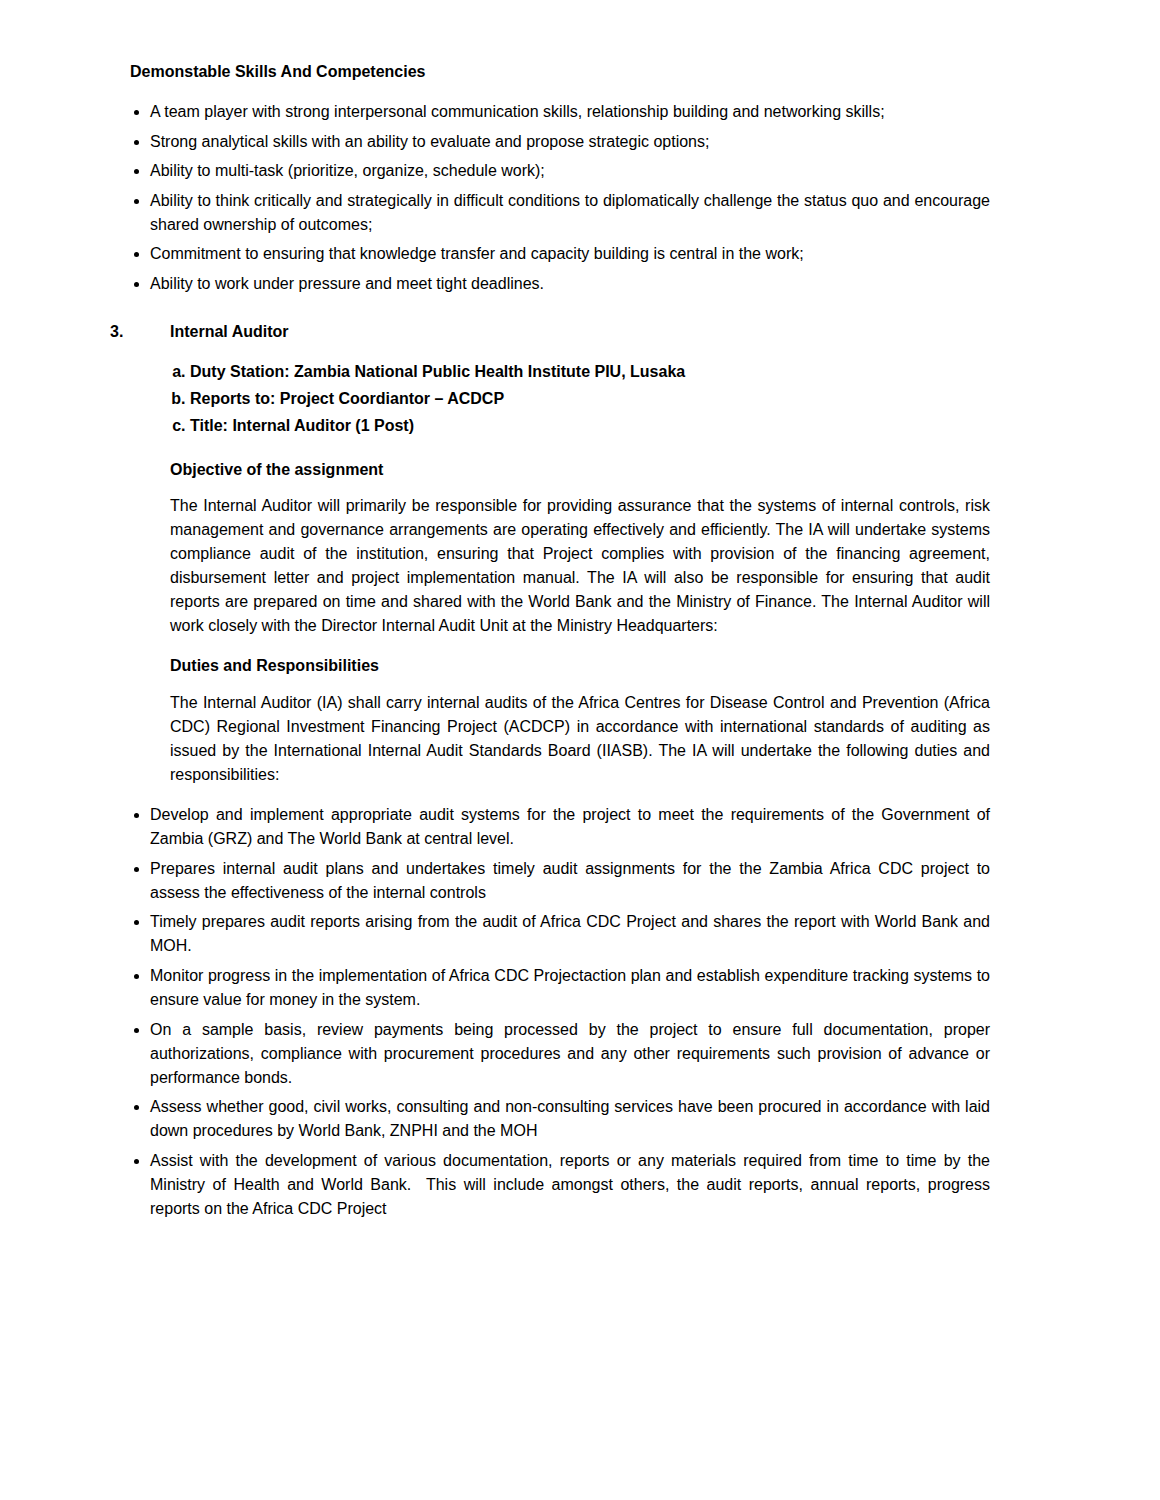Demonstable Skills And Competencies
A team player with strong interpersonal communication skills, relationship building and networking skills;
Strong analytical skills with an ability to evaluate and propose strategic options;
Ability to multi-task (prioritize, organize, schedule work);
Ability to think critically and strategically in difficult conditions to diplomatically challenge the status quo and encourage shared ownership of outcomes;
Commitment to ensuring that knowledge transfer and capacity building is central in the work;
Ability to work under pressure and meet tight deadlines.
3. Internal Auditor
Duty Station: Zambia National Public Health Institute PIU, Lusaka
Reports to: Project Coordiantor – ACDCP
Title: Internal Auditor (1 Post)
Objective of the assignment
The Internal Auditor will primarily be responsible for providing assurance that the systems of internal controls, risk management and governance arrangements are operating effectively and efficiently. The IA will undertake systems compliance audit of the institution, ensuring that Project complies with provision of the financing agreement, disbursement letter and project implementation manual. The IA will also be responsible for ensuring that audit reports are prepared on time and shared with the World Bank and the Ministry of Finance. The Internal Auditor will work closely with the Director Internal Audit Unit at the Ministry Headquarters:
Duties and Responsibilities
The Internal Auditor (IA) shall carry internal audits of the Africa Centres for Disease Control and Prevention (Africa CDC) Regional Investment Financing Project (ACDCP) in accordance with international standards of auditing as issued by the International Internal Audit Standards Board (IIASB). The IA will undertake the following duties and responsibilities:
Develop and implement appropriate audit systems for the project to meet the requirements of the Government of Zambia (GRZ) and The World Bank at central level.
Prepares internal audit plans and undertakes timely audit assignments for the the Zambia Africa CDC project to assess the effectiveness of the internal controls
Timely prepares audit reports arising from the audit of Africa CDC Project and shares the report with World Bank and MOH.
Monitor progress in the implementation of Africa CDC Projectaction plan and establish expenditure tracking systems to ensure value for money in the system.
On a sample basis, review payments being processed by the project to ensure full documentation, proper authorizations, compliance with procurement procedures and any other requirements such provision of advance or performance bonds.
Assess whether good, civil works, consulting and non-consulting services have been procured in accordance with laid down procedures by World Bank, ZNPHI and the MOH
Assist with the development of various documentation, reports or any materials required from time to time by the Ministry of Health and World Bank. This will include amongst others, the audit reports, annual reports, progress reports on the Africa CDC Project